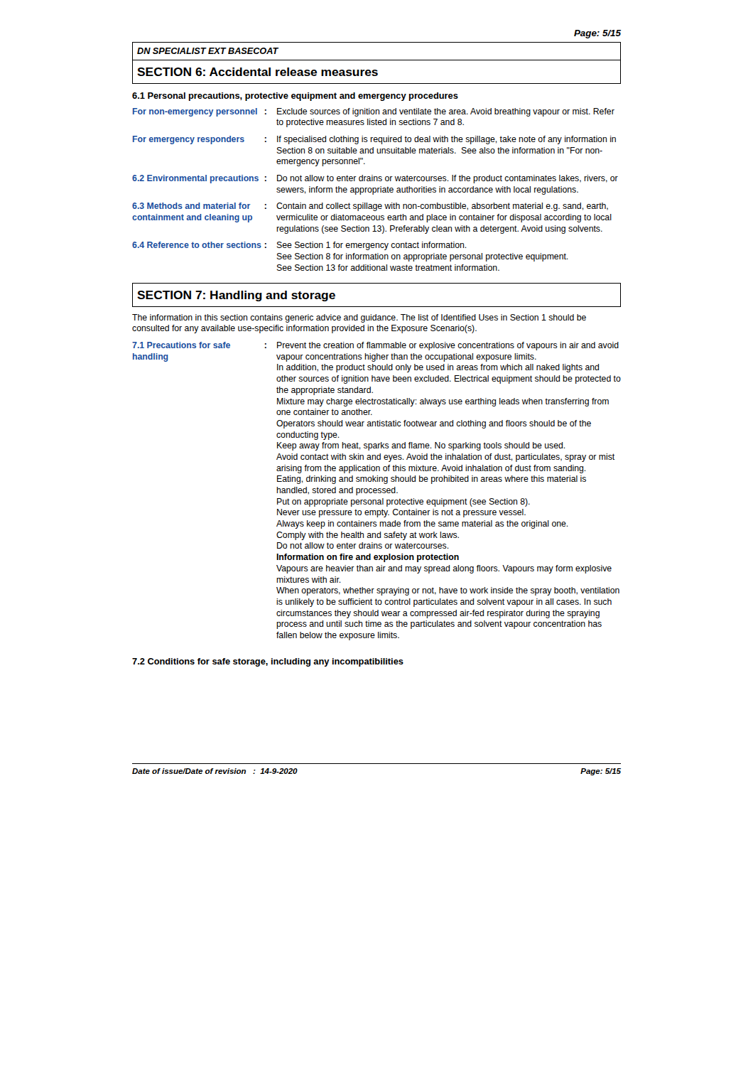Page: 5/15
DN SPECIALIST EXT BASECOAT
SECTION 6: Accidental release measures
6.1 Personal precautions, protective equipment and emergency procedures
| For non-emergency personnel | : | Exclude sources of ignition and ventilate the area. Avoid breathing vapour or mist. Refer to protective measures listed in sections 7 and 8. |
| For emergency responders | : | If specialised clothing is required to deal with the spillage, take note of any information in Section 8 on suitable and unsuitable materials. See also the information in "For non-emergency personnel". |
| 6.2 Environmental precautions | : | Do not allow to enter drains or watercourses. If the product contaminates lakes, rivers, or sewers, inform the appropriate authorities in accordance with local regulations. |
| 6.3 Methods and material for containment and cleaning up | : | Contain and collect spillage with non-combustible, absorbent material e.g. sand, earth, vermiculite or diatomaceous earth and place in container for disposal according to local regulations (see Section 13). Preferably clean with a detergent. Avoid using solvents. |
| 6.4 Reference to other sections | : | See Section 1 for emergency contact information. See Section 8 for information on appropriate personal protective equipment. See Section 13 for additional waste treatment information. |
SECTION 7: Handling and storage
The information in this section contains generic advice and guidance. The list of Identified Uses in Section 1 should be consulted for any available use-specific information provided in the Exposure Scenario(s).
| 7.1 Precautions for safe handling | : | Prevent the creation of flammable or explosive concentrations of vapours in air and avoid vapour concentrations higher than the occupational exposure limits. In addition, the product should only be used in areas from which all naked lights and other sources of ignition have been excluded. Electrical equipment should be protected to the appropriate standard. Mixture may charge electrostatically: always use earthing leads when transferring from one container to another. Operators should wear antistatic footwear and clothing and floors should be of the conducting type. Keep away from heat, sparks and flame. No sparking tools should be used. Avoid contact with skin and eyes. Avoid the inhalation of dust, particulates, spray or mist arising from the application of this mixture. Avoid inhalation of dust from sanding. Eating, drinking and smoking should be prohibited in areas where this material is handled, stored and processed. Put on appropriate personal protective equipment (see Section 8). Never use pressure to empty. Container is not a pressure vessel. Always keep in containers made from the same material as the original one. Comply with the health and safety at work laws. Do not allow to enter drains or watercourses. Information on fire and explosion protection Vapours are heavier than air and may spread along floors. Vapours may form explosive mixtures with air. When operators, whether spraying or not, have to work inside the spray booth, ventilation is unlikely to be sufficient to control particulates and solvent vapour in all cases. In such circumstances they should wear a compressed air-fed respirator during the spraying process and until such time as the particulates and solvent vapour concentration has fallen below the exposure limits. |
7.2 Conditions for safe storage, including any incompatibilities
Date of issue/Date of revision : 14-9-2020
Page: 5/15